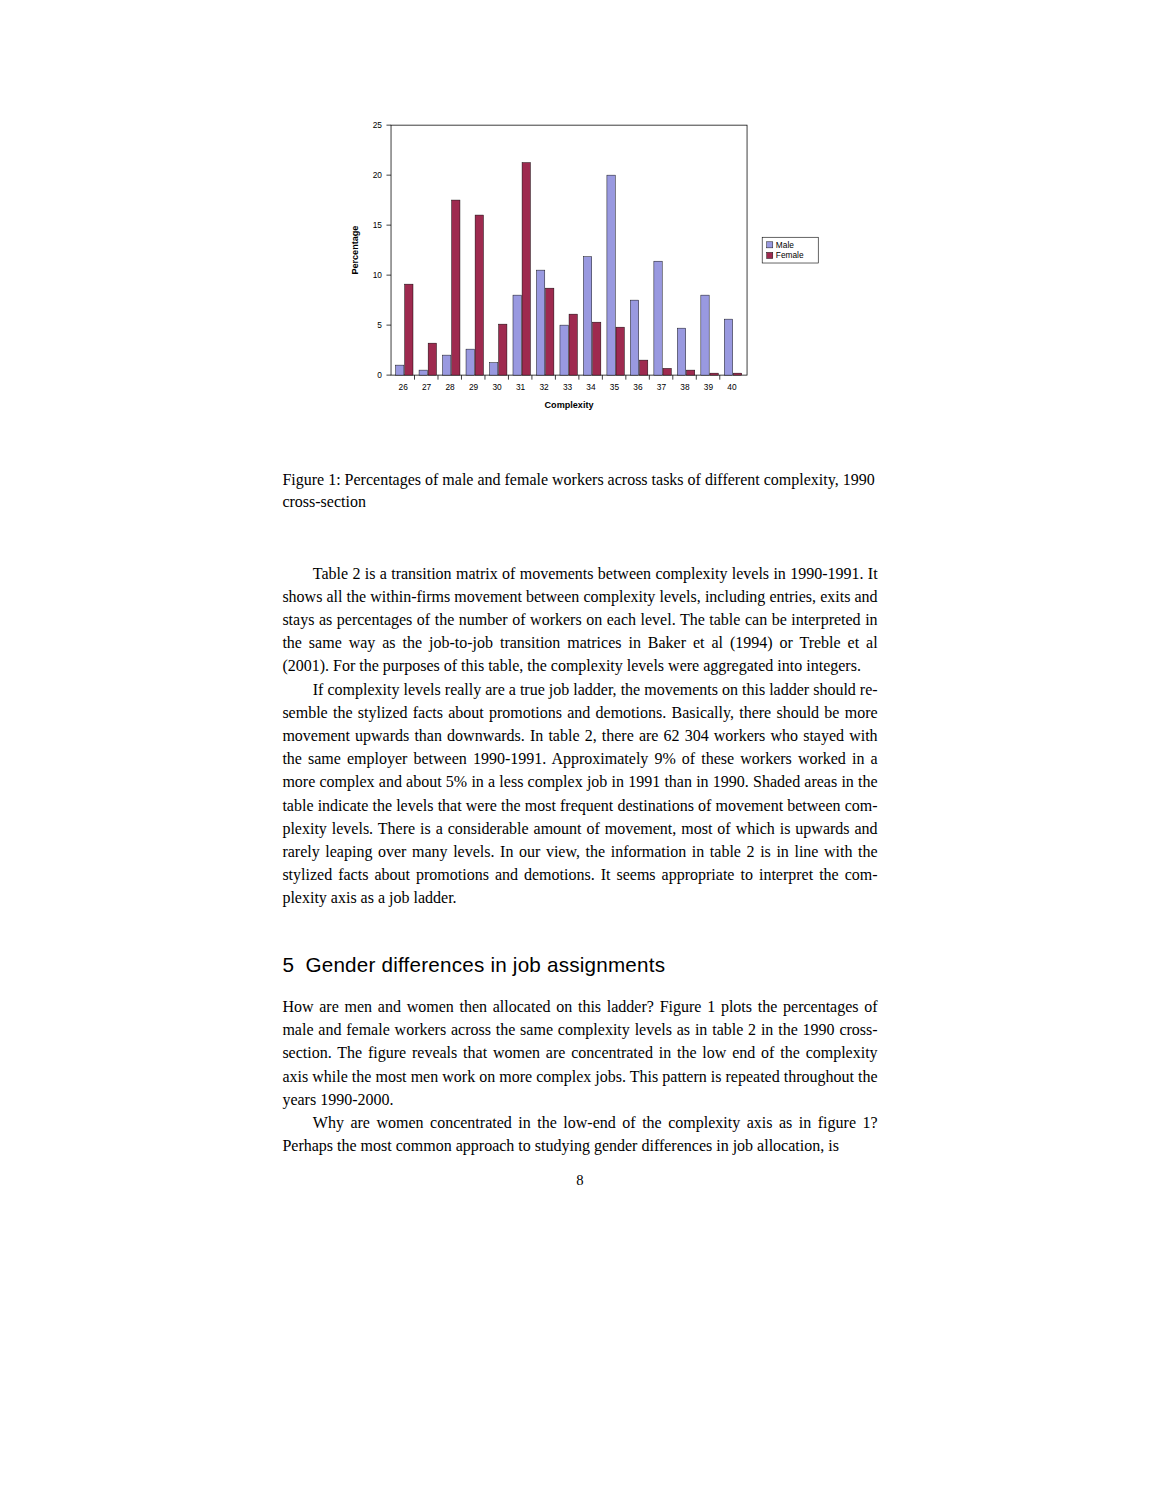0 5 10 15 20 25 Percentage 26 27 28 29 30 31 32 33 34 35 36 37 38 39 40 Complexity Male Female
Figure 1: Percentages of male and female workers across tasks of different complexity, 1990 cross-section
Table 2 is a transition matrix of movements between complexity levels in 1990-1991. It shows all the within-firms movement between complexity levels, including entries, exits and stays as percentages of the number of workers on each level. The table can be interpreted in the same way as the job-to-job transition matrices in Baker et al (1994) or Treble et al (2001). For the purposes of this table, the complexity levels were aggregated into integers.
If complexity levels really are a true job ladder, the movements on this ladder should resemble the stylized facts about promotions and demotions. Basically, there should be more movement upwards than downwards. In table 2, there are 62 304 workers who stayed with the same employer between 1990-1991. Approximately 9% of these workers worked in a more complex and about 5% in a less complex job in 1991 than in 1990. Shaded areas in the table indicate the levels that were the most frequent destinations of movement between complexity levels. There is a considerable amount of movement, most of which is upwards and rarely leaping over many levels. In our view, the information in table 2 is in line with the stylized facts about promotions and demotions. It seems appropriate to interpret the complexity axis as a job ladder.
5 Gender differences in job assignments
How are men and women then allocated on this ladder? Figure 1 plots the percentages of male and female workers across the same complexity levels as in table 2 in the 1990 cross-section. The figure reveals that women are concentrated in the low end of the complexity axis while the most men work on more complex jobs. This pattern is repeated throughout the years 1990-2000.
Why are women concentrated in the low-end of the complexity axis as in figure 1? Perhaps the most common approach to studying gender differences in job allocation, is
8